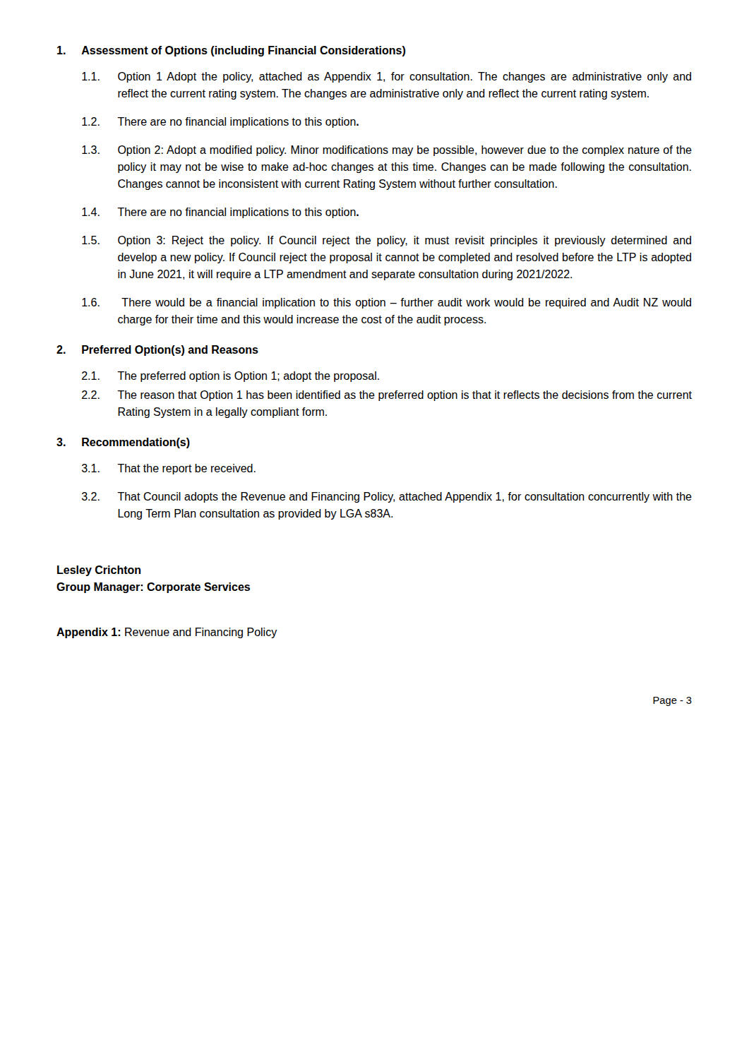Assessment of Options (including Financial Considerations)
Option 1 Adopt the policy, attached as Appendix 1, for consultation. The changes are administrative only and reflect the current rating system. The changes are administrative only and reflect the current rating system.
There are no financial implications to this option.
Option 2: Adopt a modified policy. Minor modifications may be possible, however due to the complex nature of the policy it may not be wise to make ad-hoc changes at this time. Changes can be made following the consultation. Changes cannot be inconsistent with current Rating System without further consultation.
There are no financial implications to this option.
Option 3: Reject the policy. If Council reject the policy, it must revisit principles it previously determined and develop a new policy. If Council reject the proposal it cannot be completed and resolved before the LTP is adopted in June 2021, it will require a LTP amendment and separate consultation during 2021/2022.
There would be a financial implication to this option – further audit work would be required and Audit NZ would charge for their time and this would increase the cost of the audit process.
Preferred Option(s) and Reasons
The preferred option is Option 1; adopt the proposal.
The reason that Option 1 has been identified as the preferred option is that it reflects the decisions from the current Rating System in a legally compliant form.
Recommendation(s)
That the report be received.
That Council adopts the Revenue and Financing Policy, attached Appendix 1, for consultation concurrently with the Long Term Plan consultation as provided by LGA s83A.
Lesley Crichton
Group Manager: Corporate Services
Appendix 1: Revenue and Financing Policy
Page - 3